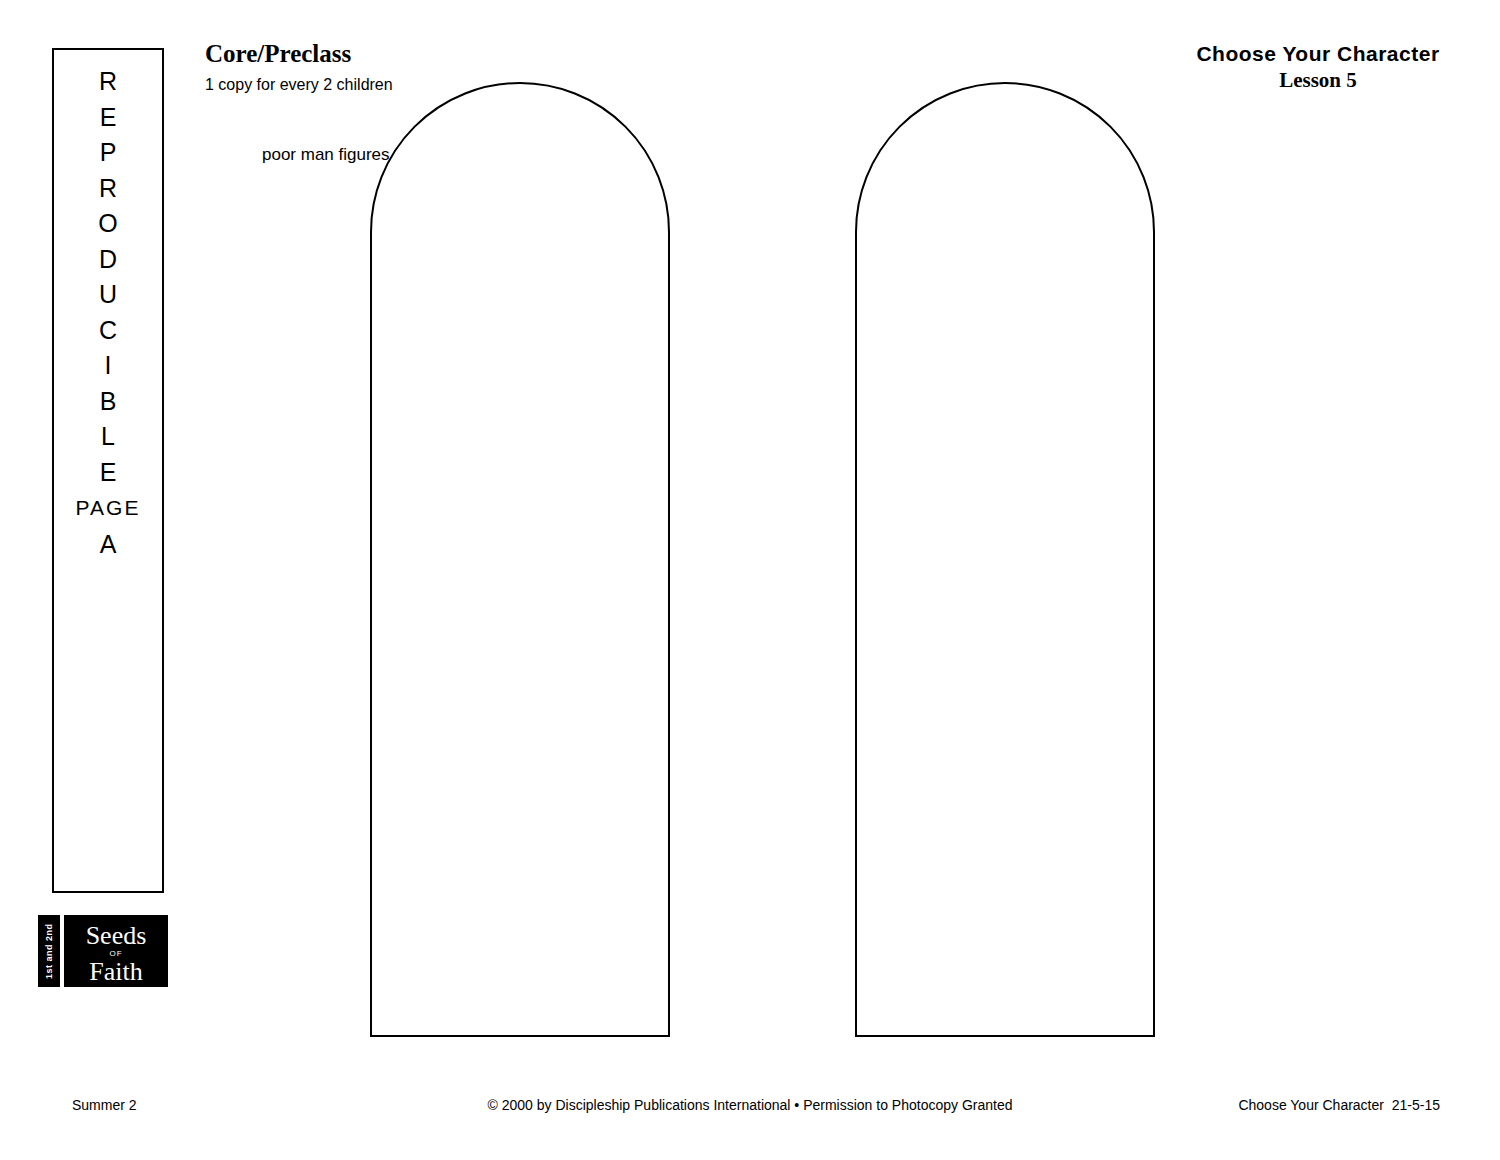R E P R O D U C I B L E
PAGE
A
1st and 2nd Grade
Seeds OF Faith
Core/Preclass
1 copy for every 2 children
poor man figures
Choose Your Character
Lesson 5
Summer 2
© 2000 by Discipleship Publications International • Permission to Photocopy Granted
Choose Your Character 21-5-15